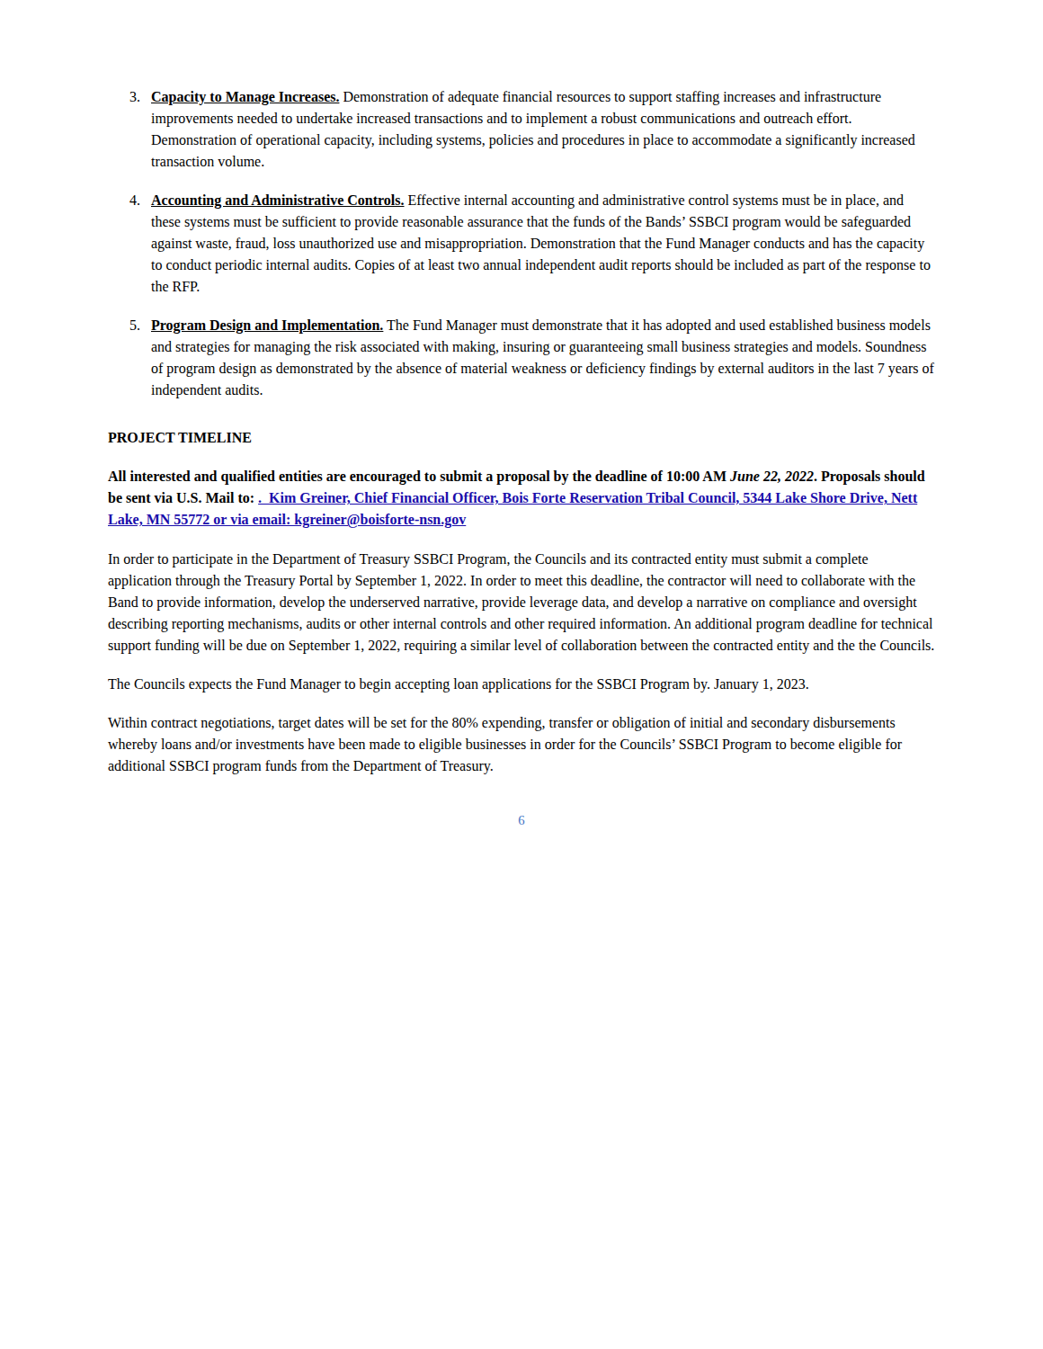Capacity to Manage Increases. Demonstration of adequate financial resources to support staffing increases and infrastructure improvements needed to undertake increased transactions and to implement a robust communications and outreach effort. Demonstration of operational capacity, including systems, policies and procedures in place to accommodate a significantly increased transaction volume.
Accounting and Administrative Controls. Effective internal accounting and administrative control systems must be in place, and these systems must be sufficient to provide reasonable assurance that the funds of the Bands’ SSBCI program would be safeguarded against waste, fraud, loss unauthorized use and misappropriation. Demonstration that the Fund Manager conducts and has the capacity to conduct periodic internal audits. Copies of at least two annual independent audit reports should be included as part of the response to the RFP.
Program Design and Implementation. The Fund Manager must demonstrate that it has adopted and used established business models and strategies for managing the risk associated with making, insuring or guaranteeing small business strategies and models. Soundness of program design as demonstrated by the absence of material weakness or deficiency findings by external auditors in the last 7 years of independent audits.
PROJECT TIMELINE
All interested and qualified entities are encouraged to submit a proposal by the deadline of 10:00 AM June 22, 2022. Proposals should be sent via U.S. Mail to: . Kim Greiner, Chief Financial Officer, Bois Forte Reservation Tribal Council, 5344 Lake Shore Drive, Nett Lake, MN 55772 or via email: kgreiner@boisforte-nsn.gov
In order to participate in the Department of Treasury SSBCI Program, the Councils and its contracted entity must submit a complete application through the Treasury Portal by September 1, 2022. In order to meet this deadline, the contractor will need to collaborate with the Band to provide information, develop the underserved narrative, provide leverage data, and develop a narrative on compliance and oversight describing reporting mechanisms, audits or other internal controls and other required information. An additional program deadline for technical support funding will be due on September 1, 2022, requiring a similar level of collaboration between the contracted entity and the the Councils.
The Councils expects the Fund Manager to begin accepting loan applications for the SSBCI Program by. January 1, 2023.
Within contract negotiations, target dates will be set for the 80% expending, transfer or obligation of initial and secondary disbursements whereby loans and/or investments have been made to eligible businesses in order for the Councils’ SSBCI Program to become eligible for additional SSBCI program funds from the Department of Treasury.
6